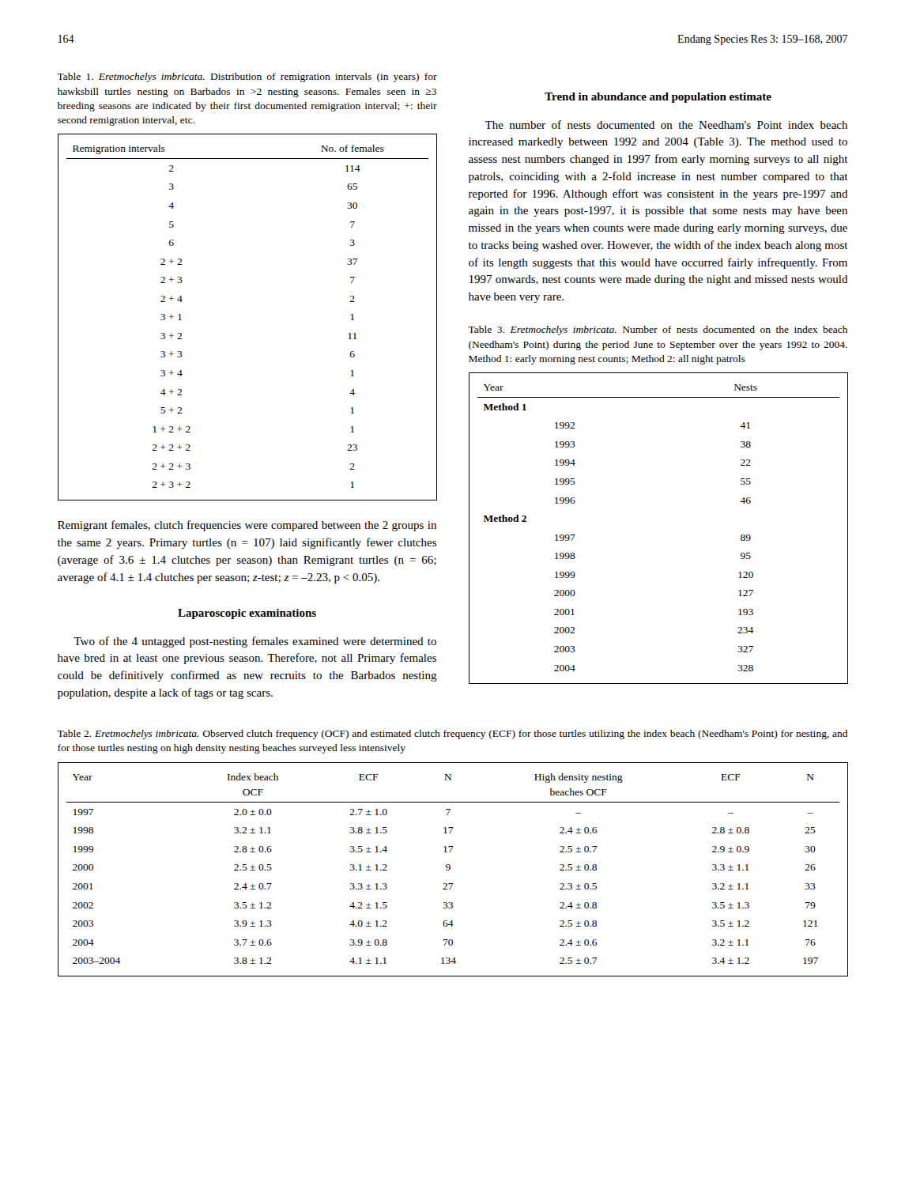164
Endang Species Res 3: 159–168, 2007
Table 1. Eretmochelys imbricata. Distribution of remigration intervals (in years) for hawksbill turtles nesting on Barbados in >2 nesting seasons. Females seen in ≥3 breeding seasons are indicated by their first documented remigration interval; +: their second remigration interval, etc.
| Remigration intervals | No. of females |
| --- | --- |
| 2 | 114 |
| 3 | 65 |
| 4 | 30 |
| 5 | 7 |
| 6 | 3 |
| 2 + 2 | 37 |
| 2 + 3 | 7 |
| 2 + 4 | 2 |
| 3 + 1 | 1 |
| 3 + 2 | 11 |
| 3 + 3 | 6 |
| 3 + 4 | 1 |
| 4 + 2 | 4 |
| 5 + 2 | 1 |
| 1 + 2 + 2 | 1 |
| 2 + 2 + 2 | 23 |
| 2 + 2 + 3 | 2 |
| 2 + 3 + 2 | 1 |
Remigrant females, clutch frequencies were compared between the 2 groups in the same 2 years. Primary turtles (n = 107) laid significantly fewer clutches (average of 3.6 ± 1.4 clutches per season) than Remigrant turtles (n = 66; average of 4.1 ± 1.4 clutches per season; z-test; z = –2.23, p < 0.05).
Laparoscopic examinations
Two of the 4 untagged post-nesting females examined were determined to have bred in at least one previous season. Therefore, not all Primary females could be definitively confirmed as new recruits to the Barbados nesting population, despite a lack of tags or tag scars.
Trend in abundance and population estimate
The number of nests documented on the Needham's Point index beach increased markedly between 1992 and 2004 (Table 3). The method used to assess nest numbers changed in 1997 from early morning surveys to all night patrols, coinciding with a 2-fold increase in nest number compared to that reported for 1996. Although effort was consistent in the years pre-1997 and again in the years post-1997, it is possible that some nests may have been missed in the years when counts were made during early morning surveys, due to tracks being washed over. However, the width of the index beach along most of its length suggests that this would have occurred fairly infrequently. From 1997 onwards, nest counts were made during the night and missed nests would have been very rare.
Table 3. Eretmochelys imbricata. Number of nests documented on the index beach (Needham's Point) during the period June to September over the years 1992 to 2004. Method 1: early morning nest counts; Method 2: all night patrols
| Year | Nests |
| --- | --- |
| Method 1 |
| 1992 | 41 |
| 1993 | 38 |
| 1994 | 22 |
| 1995 | 55 |
| 1996 | 46 |
| Method 2 |
| 1997 | 89 |
| 1998 | 95 |
| 1999 | 120 |
| 2000 | 127 |
| 2001 | 193 |
| 2002 | 234 |
| 2003 | 327 |
| 2004 | 328 |
Table 2. Eretmochelys imbricata. Observed clutch frequency (OCF) and estimated clutch frequency (ECF) for those turtles utilizing the index beach (Needham's Point) for nesting, and for those turtles nesting on high density nesting beaches surveyed less intensively
| Year | Index beach OCF | ECF | N | High density nesting beaches OCF | ECF | N |
| --- | --- | --- | --- | --- | --- | --- |
| 1997 | 2.0 ± 0.0 | 2.7 ± 1.0 | 7 | – | – | – |
| 1998 | 3.2 ± 1.1 | 3.8 ± 1.5 | 17 | 2.4 ± 0.6 | 2.8 ± 0.8 | 25 |
| 1999 | 2.8 ± 0.6 | 3.5 ± 1.4 | 17 | 2.5 ± 0.7 | 2.9 ± 0.9 | 30 |
| 2000 | 2.5 ± 0.5 | 3.1 ± 1.2 | 9 | 2.5 ± 0.8 | 3.3 ± 1.1 | 26 |
| 2001 | 2.4 ± 0.7 | 3.3 ± 1.3 | 27 | 2.3 ± 0.5 | 3.2 ± 1.1 | 33 |
| 2002 | 3.5 ± 1.2 | 4.2 ± 1.5 | 33 | 2.4 ± 0.8 | 3.5 ± 1.3 | 79 |
| 2003 | 3.9 ± 1.3 | 4.0 ± 1.2 | 64 | 2.5 ± 0.8 | 3.5 ± 1.2 | 121 |
| 2004 | 3.7 ± 0.6 | 3.9 ± 0.8 | 70 | 2.4 ± 0.6 | 3.2 ± 1.1 | 76 |
| 2003–2004 | 3.8 ± 1.2 | 4.1 ± 1.1 | 134 | 2.5 ± 0.7 | 3.4 ± 1.2 | 197 |